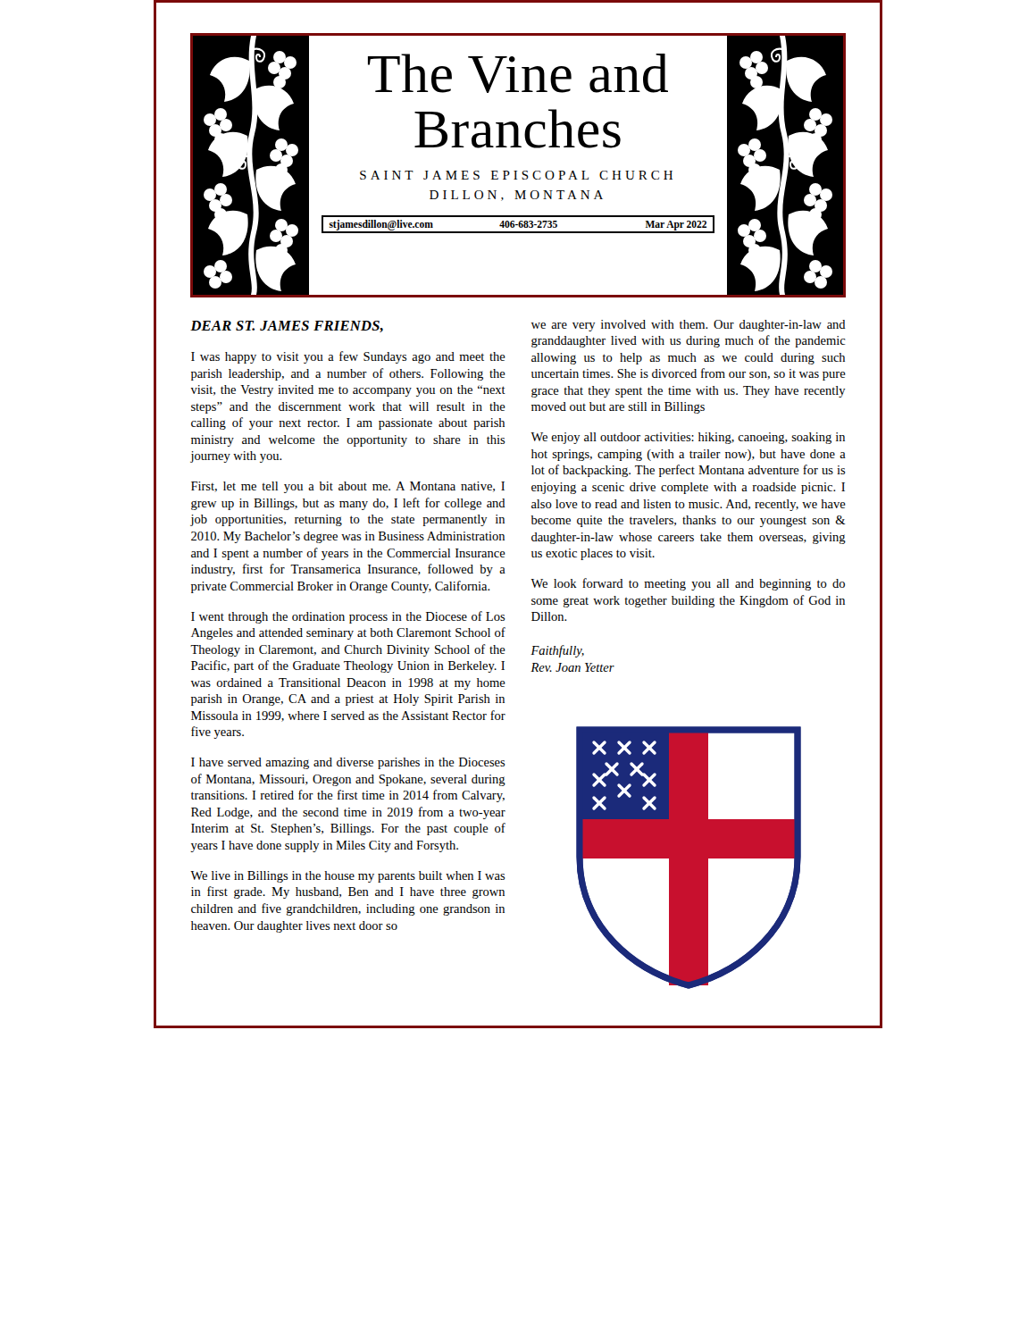The Vine and Branches
SAINT JAMES EPISCOPAL CHURCH
DILLON, MONTANA
stjamesdillon@live.com 406-683-2735 Mar Apr 2022
DEAR ST. JAMES FRIENDS,
I was happy to visit you a few Sundays ago and meet the parish leadership, and a number of others. Following the visit, the Vestry invited me to accompany you on the “next steps” and the discernment work that will result in the calling of your next rector. I am passionate about parish ministry and welcome the opportunity to share in this journey with you.
First, let me tell you a bit about me. A Montana native, I grew up in Billings, but as many do, I left for college and job opportunities, returning to the state permanently in 2010. My Bachelor’s degree was in Business Administration and I spent a number of years in the Commercial Insurance industry, first for Transamerica Insurance, followed by a private Commercial Broker in Orange County, California.
I went through the ordination process in the Diocese of Los Angeles and attended seminary at both Claremont School of Theology in Claremont, and Church Divinity School of the Pacific, part of the Graduate Theology Union in Berkeley. I was ordained a Transitional Deacon in 1998 at my home parish in Orange, CA and a priest at Holy Spirit Parish in Missoula in 1999, where I served as the Assistant Rector for five years.
I have served amazing and diverse parishes in the Dioceses of Montana, Missouri, Oregon and Spokane, several during transitions. I retired for the first time in 2014 from Calvary, Red Lodge, and the second time in 2019 from a two-year Interim at St. Stephen’s, Billings. For the past couple of years I have done supply in Miles City and Forsyth.
We live in Billings in the house my parents built when I was in first grade. My husband, Ben and I have three grown children and five grandchildren, including one grandson in heaven. Our daughter lives next door so
we are very involved with them. Our daughter-in-law and granddaughter lived with us during much of the pandemic allowing us to help as much as we could during such uncertain times. She is divorced from our son, so it was pure grace that they spent the time with us. They have recently moved out but are still in Billings
We enjoy all outdoor activities: hiking, canoeing, soaking in hot springs, camping (with a trailer now), but have done a lot of backpacking. The perfect Montana adventure for us is enjoying a scenic drive complete with a roadside picnic. I also love to read and listen to music. And, recently, we have become quite the travelers, thanks to our youngest son & daughter-in-law whose careers take them overseas, giving us exotic places to visit.
We look forward to meeting you all and beginning to do some great work together building the Kingdom of God in Dillon.
Faithfully,
Rev. Joan Yetter